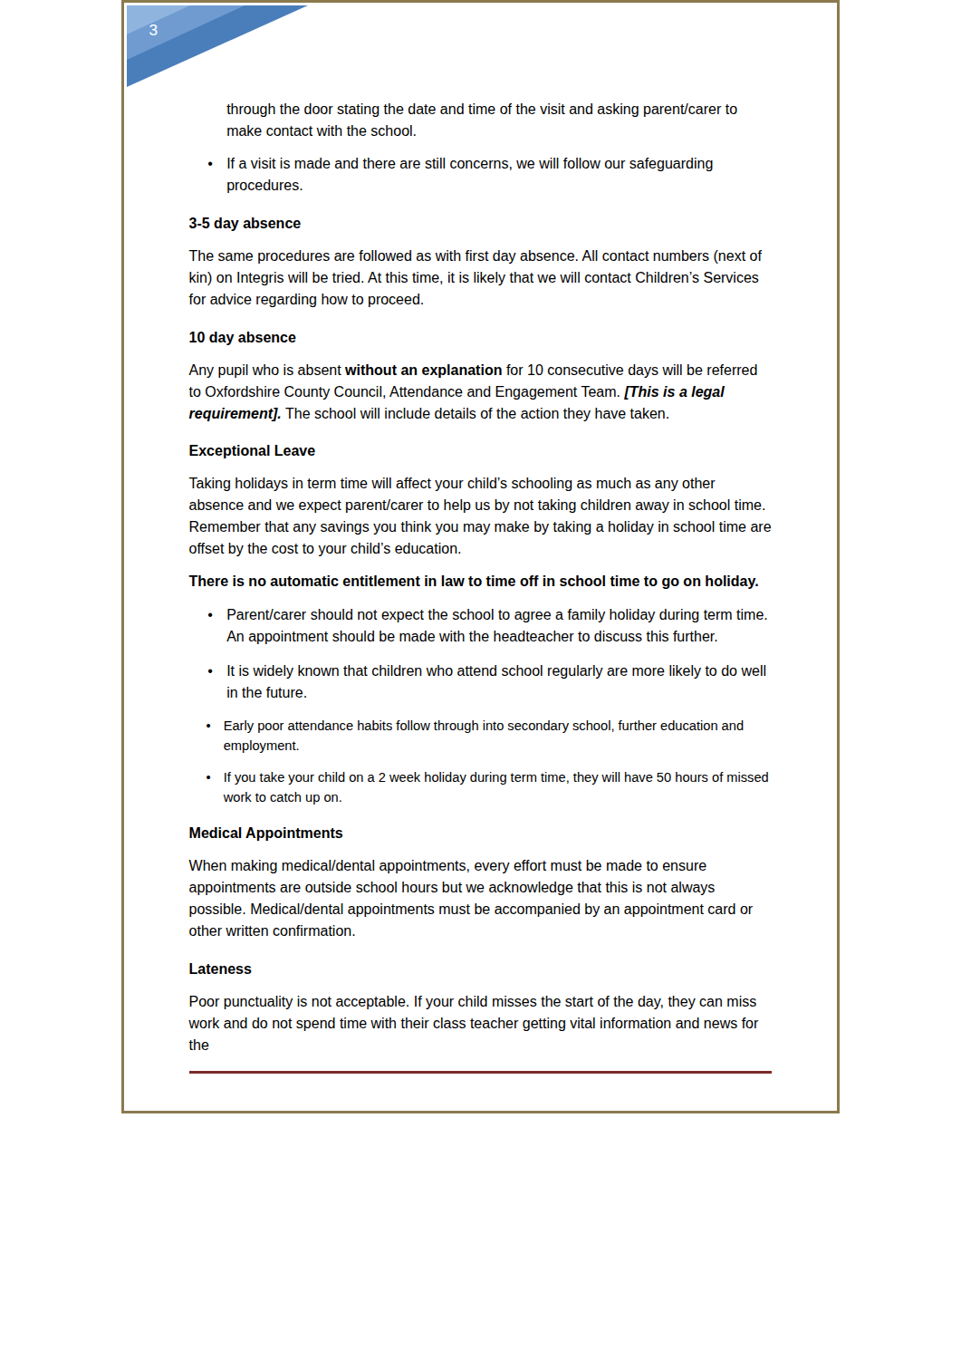3
through the door stating the date and time of the visit and asking parent/carer to make contact with the school.
If a visit is made and there are still concerns, we will follow our safeguarding procedures.
3-5 day absence
The same procedures are followed as with first day absence. All contact numbers (next of kin) on Integris will be tried. At this time, it is likely that we will contact Children’s Services for advice regarding how to proceed.
10 day absence
Any pupil who is absent without an explanation for 10 consecutive days will be referred to Oxfordshire County Council, Attendance and Engagement Team. [This is a legal requirement]. The school will include details of the action they have taken.
Exceptional Leave
Taking holidays in term time will affect your child’s schooling as much as any other absence and we expect parent/carer to help us by not taking children away in school time. Remember that any savings you think you may make by taking a holiday in school time are offset by the cost to your child’s education.
There is no automatic entitlement in law to time off in school time to go on holiday.
Parent/carer should not expect the school to agree a family holiday during term time. An appointment should be made with the headteacher to discuss this further.
It is widely known that children who attend school regularly are more likely to do well in the future.
Early poor attendance habits follow through into secondary school, further education and employment.
If you take your child on a 2 week holiday during term time, they will have 50 hours of missed work to catch up on.
Medical Appointments
When making medical/dental appointments, every effort must be made to ensure appointments are outside school hours but we acknowledge that this is not always possible. Medical/dental appointments must be accompanied by an appointment card or other written confirmation.
Lateness
Poor punctuality is not acceptable. If your child misses the start of the day, they can miss work and do not spend time with their class teacher getting vital information and news for the